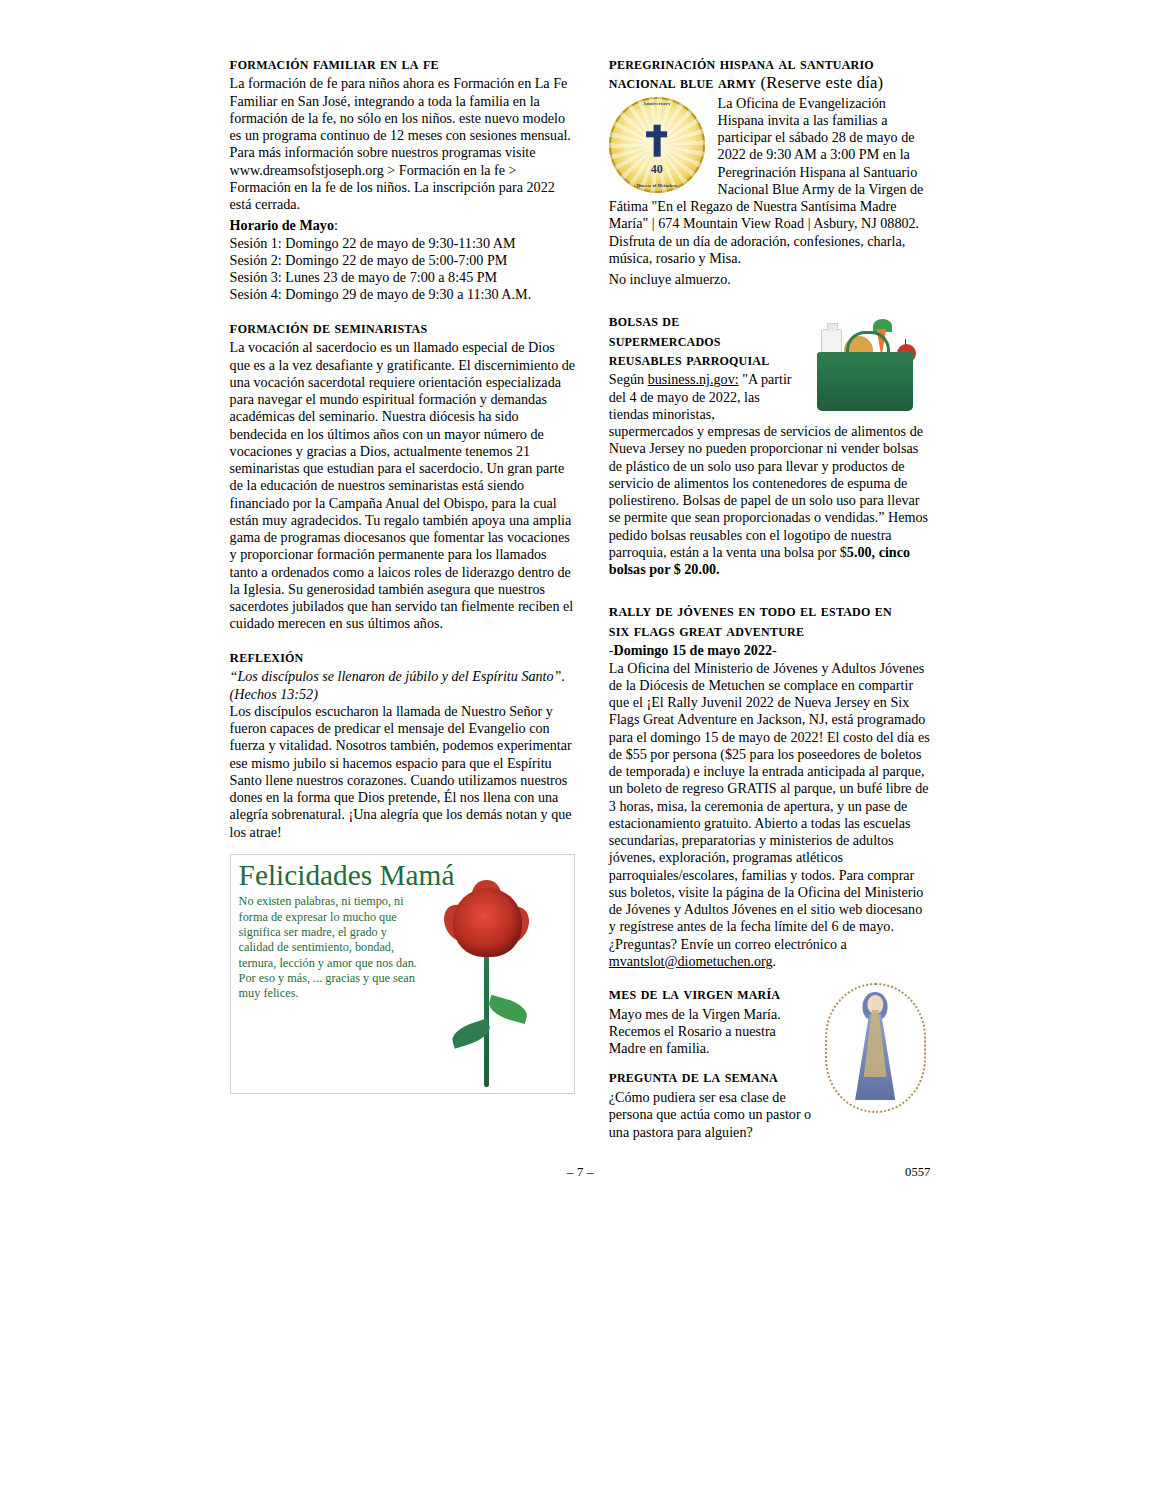Formación Familiar en La Fe
La formación de fe para niños ahora es Formación en La Fe Familiar en San José, integrando a toda la familia en la formación de la fe, no sólo en los niños. este nuevo modelo es un programa continuo de 12 meses con sesiones mensual. Para más información sobre nuestros programas visite www.dreamsofstjoseph.org > Formación en la fe > Formación en la fe de los niños. La inscripción para 2022 está cerrada.
Horario de Mayo:
Sesión 1: Domingo 22 de mayo de 9:30-11:30 AM
Sesión 2: Domingo 22 de mayo de 5:00-7:00 PM
Sesión 3: Lunes 23 de mayo de 7:00 a 8:45 PM
Sesión 4: Domingo 29 de mayo de 9:30 a 11:30 A.M.
Formación de Seminaristas
La vocación al sacerdocio es un llamado especial de Dios que es a la vez desafiante y gratificante. El discernimiento de una vocación sacerdotal requiere orientación especializada para navegar el mundo espiritual formación y demandas académicas del seminario. Nuestra diócesis ha sido bendecida en los últimos años con un mayor número de vocaciones y gracias a Dios, actualmente tenemos 21 seminaristas que estudian para el sacerdocio. Un gran parte de la educación de nuestros seminaristas está siendo financiado por la Campaña Anual del Obispo, para la cual están muy agradecidos. Tu regalo también apoya una amplia gama de programas diocesanos que fomentar las vocaciones y proporcionar formación permanente para los llamados tanto a ordenados como a laicos roles de liderazgo dentro de la Iglesia. Su generosidad también asegura que nuestros sacerdotes jubilados que han servido tan fielmente reciben el cuidado merecen en sus últimos años.
Reflexión
“Los discípulos se llenaron de júbilo y del Espíritu Santo”. (Hechos 13:52)
Los discípulos escucharon la llamada de Nuestro Señor y fueron capaces de predicar el mensaje del Evangelio con fuerza y vitalidad. Nosotros también, podemos experimentar ese mismo jubilo si hacemos espacio para que el Espíritu Santo llene nuestros corazones. Cuando utilizamos nuestros dones en la forma que Dios pretende, Él nos llena con una alegría sobrenatural. ¡Una alegría que los demás notan y que los atrae!
Felicidades Mamá
No existen palabras, ni tiempo, ni forma de expresar lo mucho que significa ser madre, el grado y calidad de sentimiento, bondad, ternura, lección y amor que nos dan. Por eso y más, ... gracias y que sean muy felices.
Peregrinación Hispana al Santuario
Nacional Blue Army (Reserve este día)
Anniversary
40
Diocese of Metuchen
La Oficina de Evangelización Hispana invita a las familias a participar el sábado 28 de mayo de 2022 de 9:30 AM a 3:00 PM en la Peregrinación Hispana al Santuario Nacional Blue Army de la Virgen de Fátima "En el Regazo de Nuestra Santísima Madre María" | 674 Mountain View Road | Asbury, NJ 08802. Disfruta de un día de adoración, confesiones, charla, música, rosario y Misa.
No incluye almuerzo.
Bolsas de Supermercados
Reusables Parroquial
Según business.nj.gov: "A partir del 4 de mayo de 2022, las tiendas minoristas, supermercados y empresas de servicios de alimentos de Nueva Jersey no pueden proporcionar ni vender bolsas de plástico de un solo uso para llevar y productos de servicio de alimentos los contenedores de espuma de poliestireno. Bolsas de papel de un solo uso para llevar se permite que sean proporcionadas o vendidas.” Hemos pedido bolsas reusables con el logotipo de nuestra parroquia, están a la venta una bolsa por $5.00, cinco bolsas por $ 20.00.
Rally de Jóvenes en Todo el Estado en
Six Flags Great Adventure
-Domingo 15 de mayo 2022-
La Oficina del Ministerio de Jóvenes y Adultos Jóvenes de la Diócesis de Metuchen se complace en compartir que el ¡El Rally Juvenil 2022 de Nueva Jersey en Six Flags Great Adventure en Jackson, NJ, está programado para el domingo 15 de mayo de 2022! El costo del día es de $55 por persona ($25 para los poseedores de boletos de temporada) e incluye la entrada anticipada al parque, un boleto de regreso GRATIS al parque, un bufé libre de 3 horas, misa, la ceremonia de apertura, y un pase de estacionamiento gratuito. Abierto a todas las escuelas secundarias, preparatorias y ministerios de adultos jóvenes, exploración, programas atléticos parroquiales/escolares, familias y todos. Para comprar sus boletos, visite la página de la Oficina del Ministerio de Jóvenes y Adultos Jóvenes en el sitio web diocesano y regístrese antes de la fecha límite del 6 de mayo. ¿Preguntas? Envíe un correo electrónico a mvantslot@diometuchen.org.
Mes de la Virgen María
Mayo mes de la Virgen María. Recemos el Rosario a nuestra Madre en familia.
Pregunta de la Semana
¿Cómo pudiera ser esa clase de persona que actúa como un pastor o una pastora para alguien?
– 7 –
0557